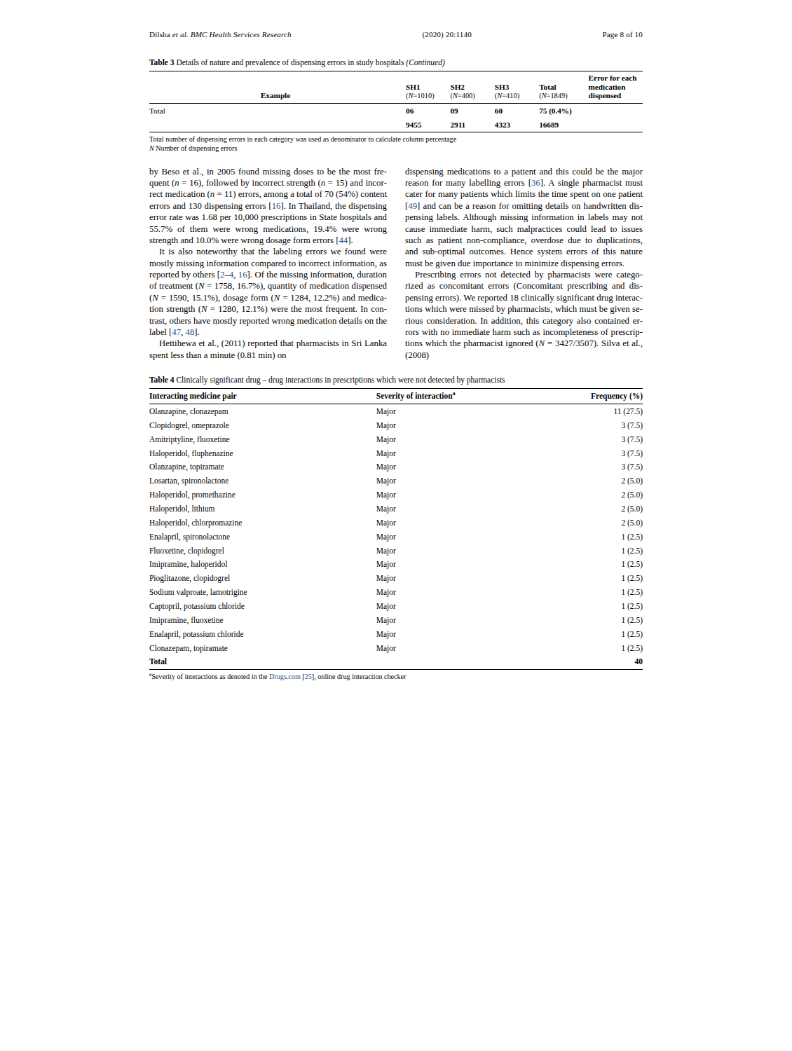Dilsha et al. BMC Health Services Research
(2020) 20:1140
Page 8 of 10
Table 3 Details of nature and prevalence of dispensing errors in study hospitals (Continued)
| Example | SH1 ( N =1010) | SH2 ( N =400) | SH3 ( N =410) | Total ( N =1849) | Error for each medication dispensed |
| --- | --- | --- | --- | --- | --- |
| Total | 06 | 09 | 60 | 75 (0.4%) | |
| | 9455 | 2911 | 4323 | 16689 | |
Total number of dispensing errors in each category was used as denominator to calculate column percentage
N Number of dispensing errors
by Beso et al., in 2005 found missing doses to be the most frequent (n = 16), followed by incorrect strength (n = 15) and incorrect medication (n = 11) errors, among a total of 70 (54%) content errors and 130 dispensing errors [16]. In Thailand, the dispensing error rate was 1.68 per 10,000 prescriptions in State hospitals and 55.7% of them were wrong medications, 19.4% were wrong strength and 10.0% were wrong dosage form errors [44].
It is also noteworthy that the labeling errors we found were mostly missing information compared to incorrect information, as reported by others [2–4, 16]. Of the missing information, duration of treatment (N = 1758, 16.7%), quantity of medication dispensed (N = 1590, 15.1%), dosage form (N = 1284, 12.2%) and medication strength (N = 1280, 12.1%) were the most frequent. In contrast, others have mostly reported wrong medication details on the label [47, 48].
Hettihewa et al., (2011) reported that pharmacists in Sri Lanka spent less than a minute (0.81 min) on
dispensing medications to a patient and this could be the major reason for many labelling errors [36]. A single pharmacist must cater for many patients which limits the time spent on one patient [49] and can be a reason for omitting details on handwritten dispensing labels. Although missing information in labels may not cause immediate harm, such malpractices could lead to issues such as patient non-compliance, overdose due to duplications, and sub-optimal outcomes. Hence system errors of this nature must be given due importance to minimize dispensing errors.
Prescribing errors not detected by pharmacists were categorized as concomitant errors (Concomitant prescribing and dispensing errors). We reported 18 clinically significant drug interactions which were missed by pharmacists, which must be given serious consideration. In addition, this category also contained errors with no immediate harm such as incompleteness of prescriptions which the pharmacist ignored (N = 3427/3507). Silva et al., (2008)
Table 4 Clinically significant drug – drug interactions in prescriptions which were not detected by pharmacists
| Interacting medicine pair | Severity of interaction a | Frequency (%) |
| --- | --- | --- |
| Olanzapine, clonazepam | Major | 11 (27.5) |
| Clopidogrel, omeprazole | Major | 3 (7.5) |
| Amitriptyline, fluoxetine | Major | 3 (7.5) |
| Haloperidol, fluphenazine | Major | 3 (7.5) |
| Olanzapine, topiramate | Major | 3 (7.5) |
| Losartan, spironolactone | Major | 2 (5.0) |
| Haloperidol, promethazine | Major | 2 (5.0) |
| Haloperidol, lithium | Major | 2 (5.0) |
| Haloperidol, chlorpromazine | Major | 2 (5.0) |
| Enalapril, spironolactone | Major | 1 (2.5) |
| Fluoxetine, clopidogrel | Major | 1 (2.5) |
| Imipramine, haloperidol | Major | 1 (2.5) |
| Pioglitazone, clopidogrel | Major | 1 (2.5) |
| Sodium valproate, lamotrigine | Major | 1 (2.5) |
| Captopril, potassium chloride | Major | 1 (2.5) |
| Imipramine, fluoxetine | Major | 1 (2.5) |
| Enalapril, potassium chloride | Major | 1 (2.5) |
| Clonazepam, topiramate | Major | 1 (2.5) |
| Total | | 40 |
aSeverity of interactions as denoted in the Drugs.com [25], online drug interaction checker